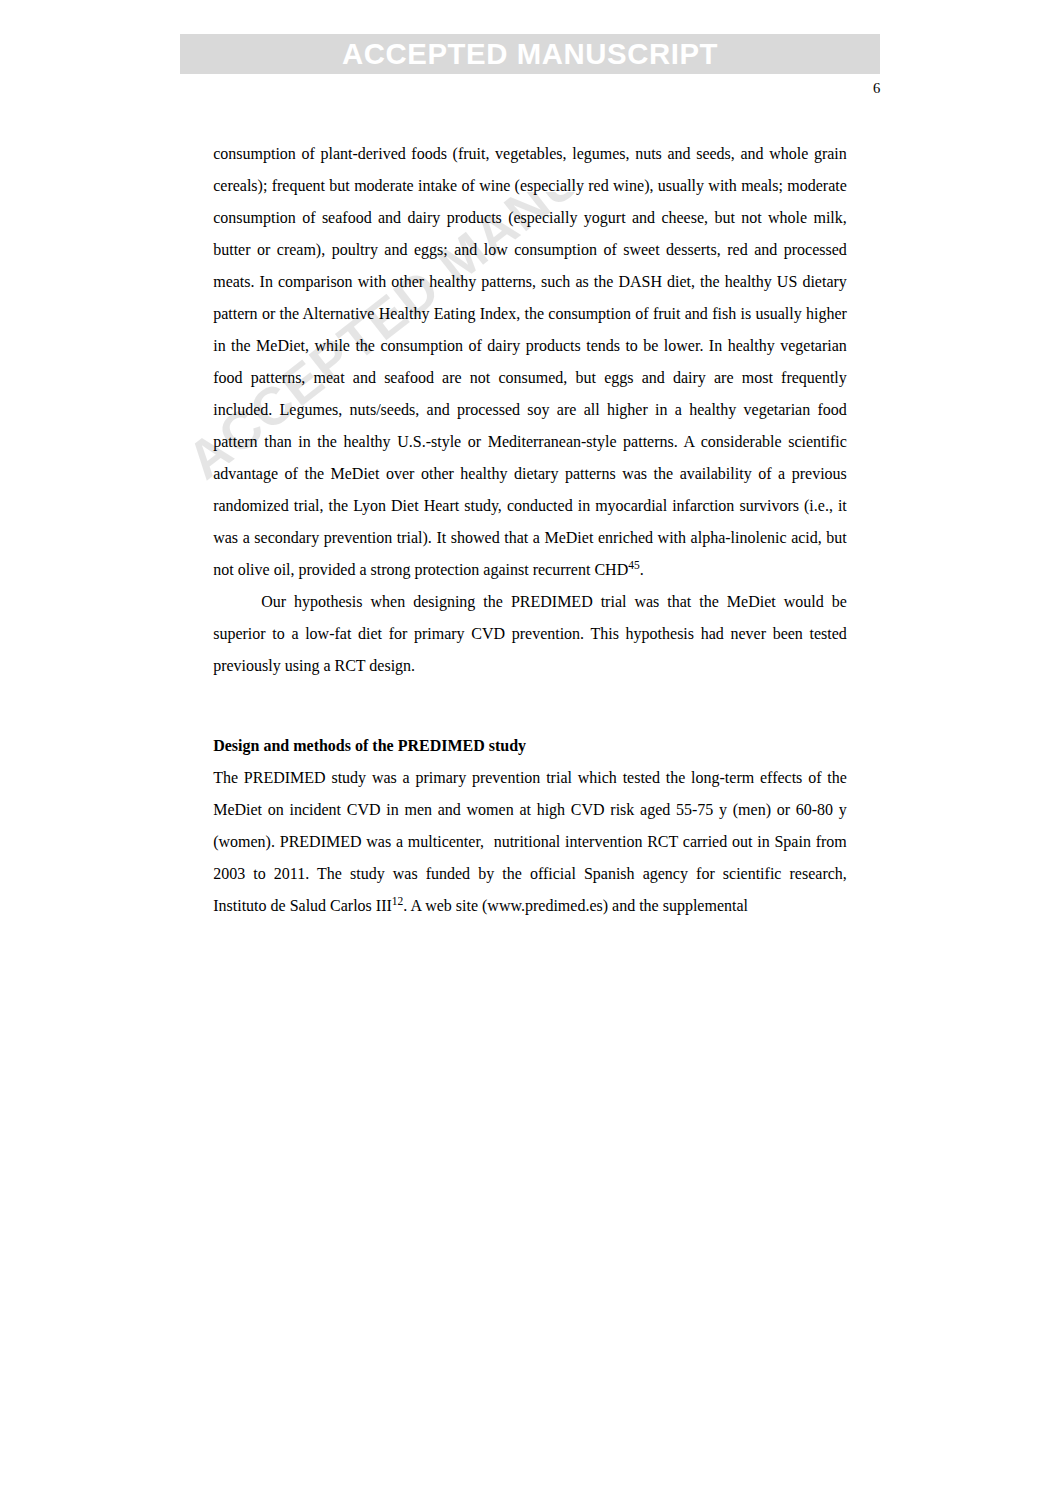ACCEPTED MANUSCRIPT
6
ACCEPTED MANUSCRIPT
consumption of plant-derived foods (fruit, vegetables, legumes, nuts and seeds, and whole grain cereals); frequent but moderate intake of wine (especially red wine), usually with meals; moderate consumption of seafood and dairy products (especially yogurt and cheese, but not whole milk, butter or cream), poultry and eggs; and low consumption of sweet desserts, red and processed meats. In comparison with other healthy patterns, such as the DASH diet, the healthy US dietary pattern or the Alternative Healthy Eating Index, the consumption of fruit and fish is usually higher in the MeDiet, while the consumption of dairy products tends to be lower. In healthy vegetarian food patterns, meat and seafood are not consumed, but eggs and dairy are most frequently included. Legumes, nuts/seeds, and processed soy are all higher in a healthy vegetarian food pattern than in the healthy U.S.-style or Mediterranean-style patterns. A considerable scientific advantage of the MeDiet over other healthy dietary patterns was the availability of a previous randomized trial, the Lyon Diet Heart study, conducted in myocardial infarction survivors (i.e., it was a secondary prevention trial). It showed that a MeDiet enriched with alpha-linolenic acid, but not olive oil, provided a strong protection against recurrent CHD45.
Our hypothesis when designing the PREDIMED trial was that the MeDiet would be superior to a low-fat diet for primary CVD prevention. This hypothesis had never been tested previously using a RCT design.
Design and methods of the PREDIMED study
The PREDIMED study was a primary prevention trial which tested the long-term effects of the MeDiet on incident CVD in men and women at high CVD risk aged 55-75 y (men) or 60-80 y (women). PREDIMED was a multicenter, nutritional intervention RCT carried out in Spain from 2003 to 2011. The study was funded by the official Spanish agency for scientific research, Instituto de Salud Carlos III12. A web site (www.predimed.es) and the supplemental